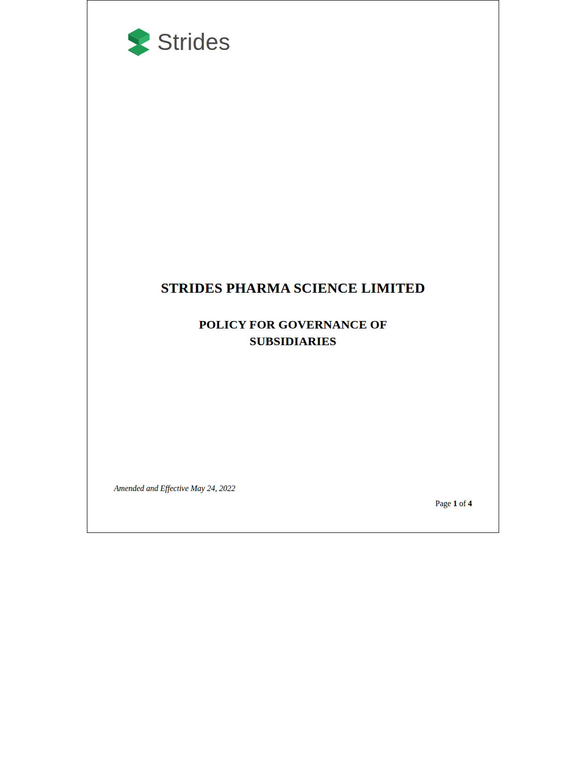Strides
STRIDES PHARMA SCIENCE LIMITED
POLICY FOR GOVERNANCE OF
SUBSIDIARIES
Amended and Effective May 24, 2022
Page 1 of 4